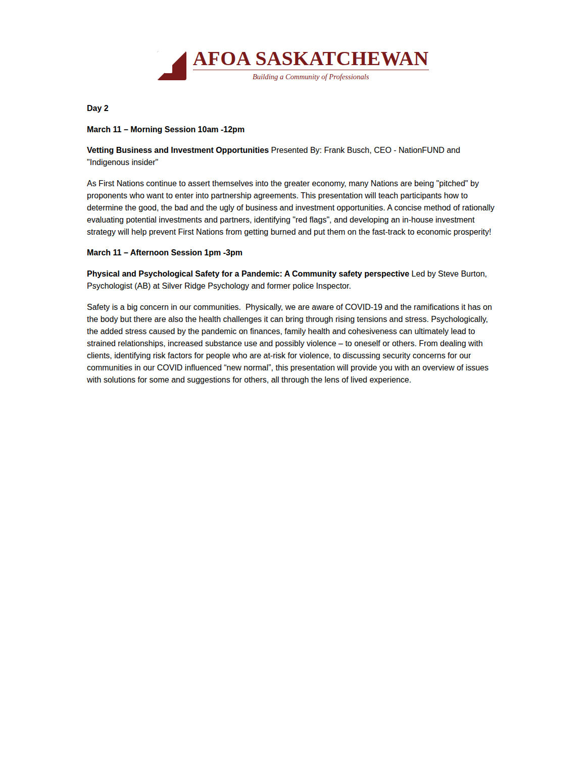AFOA SASKATCHEWAN
Building a Community of Professionals
Day 2
March 11 – Morning Session 10am -12pm
Vetting Business and Investment Opportunities Presented By: Frank Busch, CEO - NationFUND and "Indigenous insider"
As First Nations continue to assert themselves into the greater economy, many Nations are being "pitched" by proponents who want to enter into partnership agreements. This presentation will teach participants how to determine the good, the bad and the ugly of business and investment opportunities. A concise method of rationally evaluating potential investments and partners, identifying "red flags", and developing an in-house investment strategy will help prevent First Nations from getting burned and put them on the fast-track to economic prosperity!
March 11 – Afternoon Session 1pm -3pm
Physical and Psychological Safety for a Pandemic: A Community safety perspective Led by Steve Burton, Psychologist (AB) at Silver Ridge Psychology and former police Inspector.
Safety is a big concern in our communities. Physically, we are aware of COVID-19 and the ramifications it has on the body but there are also the health challenges it can bring through rising tensions and stress. Psychologically, the added stress caused by the pandemic on finances, family health and cohesiveness can ultimately lead to strained relationships, increased substance use and possibly violence – to oneself or others. From dealing with clients, identifying risk factors for people who are at-risk for violence, to discussing security concerns for our communities in our COVID influenced “new normal”, this presentation will provide you with an overview of issues with solutions for some and suggestions for others, all through the lens of lived experience.